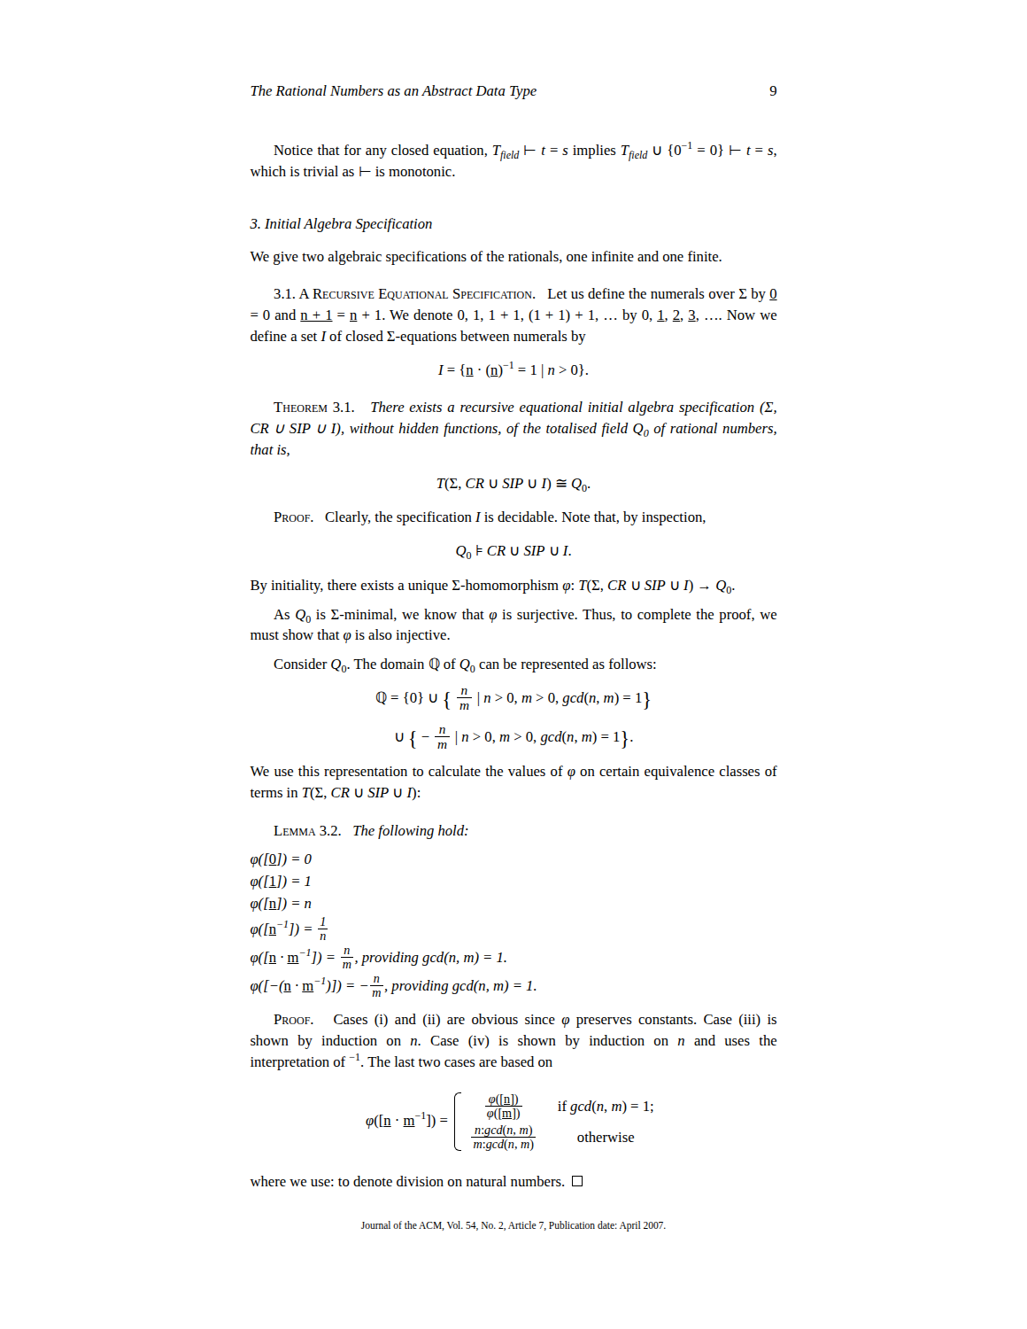The Rational Numbers as an Abstract Data Type 9
Notice that for any closed equation, Tfield ⊢ t = s implies Tfield ∪ {0−1 = 0} ⊢ t = s, which is trivial as ⊢ is monotonic.
3. Initial Algebra Specification
We give two algebraic specifications of the rationals, one infinite and one finite.
3.1. A Recursive Equational Specification. Let us define the numerals over Σ by 0 = 0 and n + 1 = n + 1. We denote 0, 1, 1 + 1, (1 + 1) + 1, … by 0, 1, 2, 3, …. Now we define a set I of closed Σ-equations between numerals by
I = {n · (n)−1 = 1 | n > 0}.
Theorem 3.1. There exists a recursive equational initial algebra specification (Σ, CR ∪ SIP ∪ I), without hidden functions, of the totalised field Q0 of rational numbers, that is,
T(Σ, CR ∪ SIP ∪ I) ≅ Q0.
Proof. Clearly, the specification I is decidable. Note that, by inspection,
Q0 ⊧ CR ∪ SIP ∪ I.
By initiality, there exists a unique Σ-homomorphism φ: T(Σ, CR ∪ SIP ∪ I) → Q0.
As Q0 is Σ-minimal, we know that φ is surjective. Thus, to complete the proof, we must show that φ is also injective.
Consider Q0. The domain ℚ of Q0 can be represented as follows:
ℚ = {0} ∪ { nm | n > 0, m > 0, gcd(n, m) = 1}
∪ { − nm | n > 0, m > 0, gcd(n, m) = 1}.
We use this representation to calculate the values of φ on certain equivalence classes of terms in T(Σ, CR ∪ SIP ∪ I):
Lemma 3.2. The following hold:
φ([0]) = 0
φ([1]) = 1
φ([n]) = n
φ([n−1]) = 1 n
φ([n · m−1]) = nm, providing gcd(n, m) = 1.
φ([−(n · m−1)]) = −nm, providing gcd(n, m) = 1.
Proof. Cases (i) and (ii) are obvious since φ preserves constants. Case (iii) is shown by induction on n. Case (iv) is shown by induction on n and uses the interpretation of −1. The last two cases are based on
φ([n · m−1]) =
| φ ([ n ]) φ ([ m ]) | if gcd ( n , m ) = 1; |
| n : gcd ( n , m ) m : gcd ( n , m ) | otherwise |
where we use: to denote division on natural numbers.
Journal of the ACM, Vol. 54, No. 2, Article 7, Publication date: April 2007.